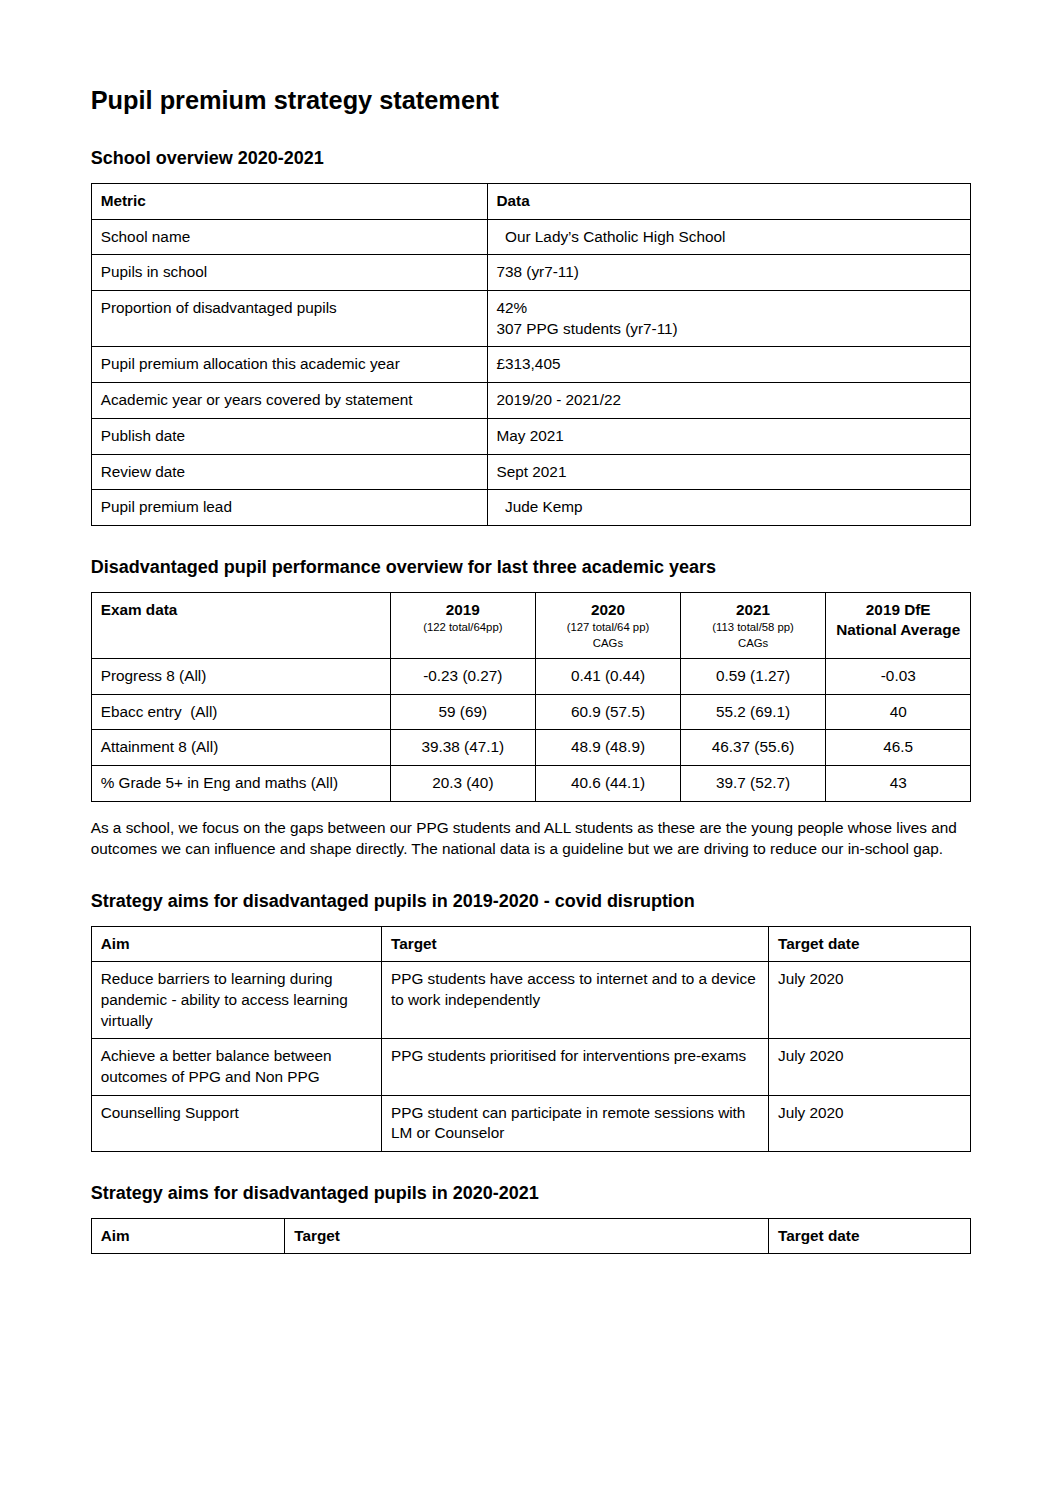Pupil premium strategy statement
School overview 2020-2021
| Metric | Data |
| --- | --- |
| School name | Our Lady’s Catholic High School |
| Pupils in school | 738 (yr7-11) |
| Proportion of disadvantaged pupils | 42% 307 PPG students (yr7-11) |
| Pupil premium allocation this academic year | £313,405 |
| Academic year or years covered by statement | 2019/20 - 2021/22 |
| Publish date | May 2021 |
| Review date | Sept 2021 |
| Pupil premium lead | Jude Kemp |
Disadvantaged pupil performance overview for last three academic years
| Exam data | 2019 (122 total/64pp) | 2020 (127 total/64 pp) CAGs | 2021 (113 total/58 pp) CAGs | 2019 DfE National Average |
| --- | --- | --- | --- | --- |
| Progress 8 (All) | -0.23 (0.27) | 0.41 (0.44) | 0.59 (1.27) | -0.03 |
| Ebacc entry (All) | 59 (69) | 60.9 (57.5) | 55.2 (69.1) | 40 |
| Attainment 8 (All) | 39.38 (47.1) | 48.9 (48.9) | 46.37 (55.6) | 46.5 |
| % Grade 5+ in Eng and maths (All) | 20.3 (40) | 40.6 (44.1) | 39.7 (52.7) | 43 |
As a school, we focus on the gaps between our PPG students and ALL students as these are the young people whose lives and outcomes we can influence and shape directly. The national data is a guideline but we are driving to reduce our in-school gap.
Strategy aims for disadvantaged pupils in 2019-2020 - covid disruption
| Aim | Target | Target date |
| --- | --- | --- |
| Reduce barriers to learning during pandemic - ability to access learning virtually | PPG students have access to internet and to a device to work independently | July 2020 |
| Achieve a better balance between outcomes of PPG and Non PPG | PPG students prioritised for interventions pre-exams | July 2020 |
| Counselling Support | PPG student can participate in remote sessions with LM or Counselor | July 2020 |
Strategy aims for disadvantaged pupils in 2020-2021
| Aim | Target | Target date |
| --- | --- | --- |